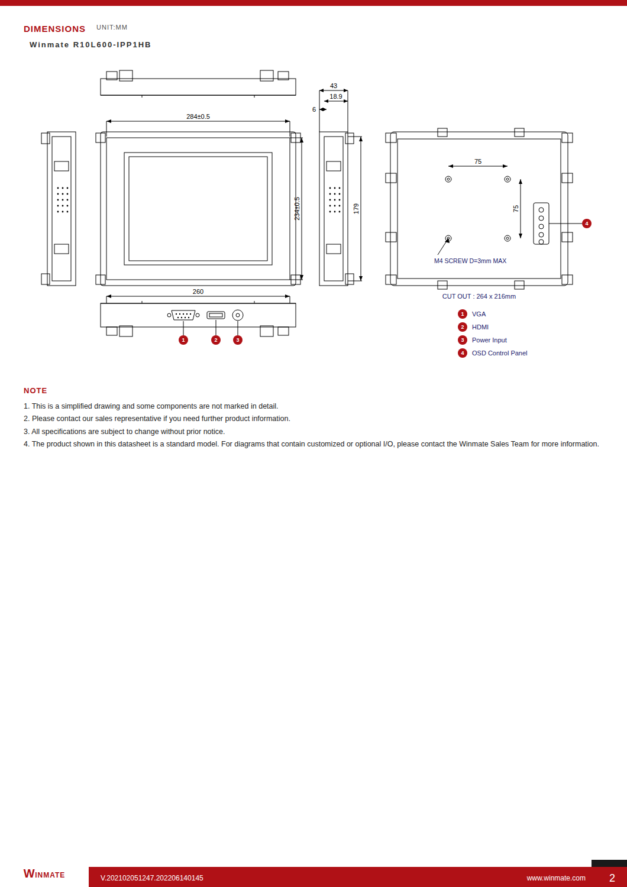DIMENSIONS
UNIT:MM
Winmate R10L600-IPP1HB
284±0.5 260 234±0.5 43 18.9 6 179 75 75 M4 SCREW D=3mm MAX CUT OUT : 264 x 216mm 1 2 3 4 1 VGA 2 HDMI 3 Power Input 4 OSD Control Panel
NOTE
1. This is a simplified drawing and some components are not marked in detail.
2. Please contact our sales representative if you need further product information.
3. All specifications are subject to change without prior notice.
4. The product shown in this datasheet is a standard model. For diagrams that contain customized or optional I/O, please contact the Winmate Sales Team for more information.
WINMATE
V.202102051247.202206140145
www.winmate.com
2